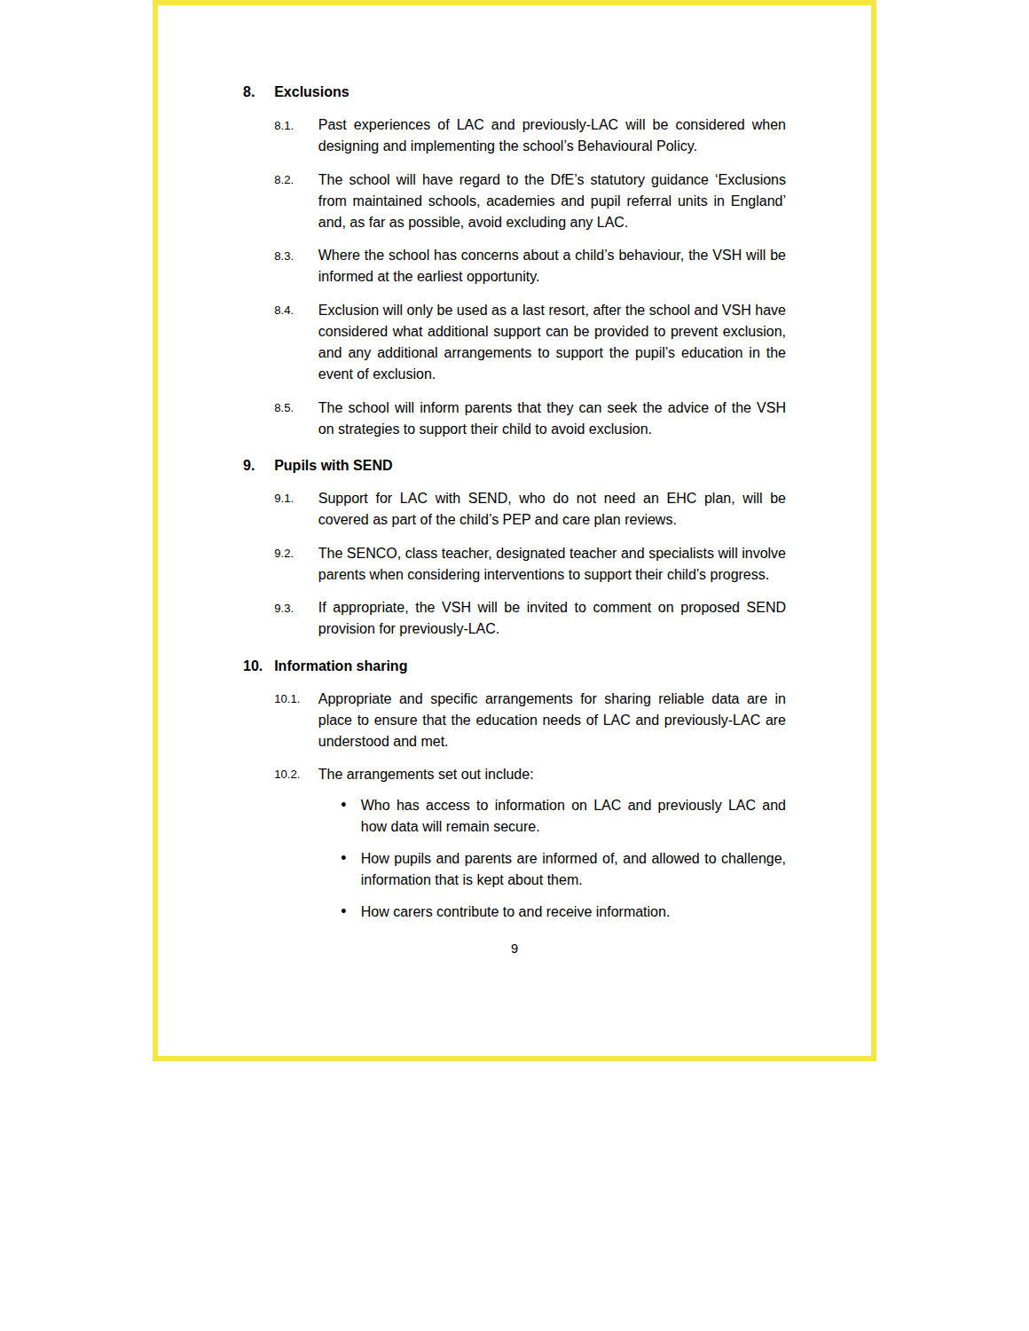Exclusions
Past experiences of LAC and previously-LAC will be considered when designing and implementing the school’s Behavioural Policy.
The school will have regard to the DfE’s statutory guidance ‘Exclusions from maintained schools, academies and pupil referral units in England’ and, as far as possible, avoid excluding any LAC.
Where the school has concerns about a child’s behaviour, the VSH will be informed at the earliest opportunity.
Exclusion will only be used as a last resort, after the school and VSH have considered what additional support can be provided to prevent exclusion, and any additional arrangements to support the pupil’s education in the event of exclusion.
The school will inform parents that they can seek the advice of the VSH on strategies to support their child to avoid exclusion.
Pupils with SEND
Support for LAC with SEND, who do not need an EHC plan, will be covered as part of the child’s PEP and care plan reviews.
The SENCO, class teacher, designated teacher and specialists will involve parents when considering interventions to support their child’s progress.
If appropriate, the VSH will be invited to comment on proposed SEND provision for previously-LAC.
Information sharing
Appropriate and specific arrangements for sharing reliable data are in place to ensure that the education needs of LAC and previously-LAC are understood and met.
The arrangements set out include:
Who has access to information on LAC and previously LAC and how data will remain secure.
How pupils and parents are informed of, and allowed to challenge, information that is kept about them.
How carers contribute to and receive information.
9